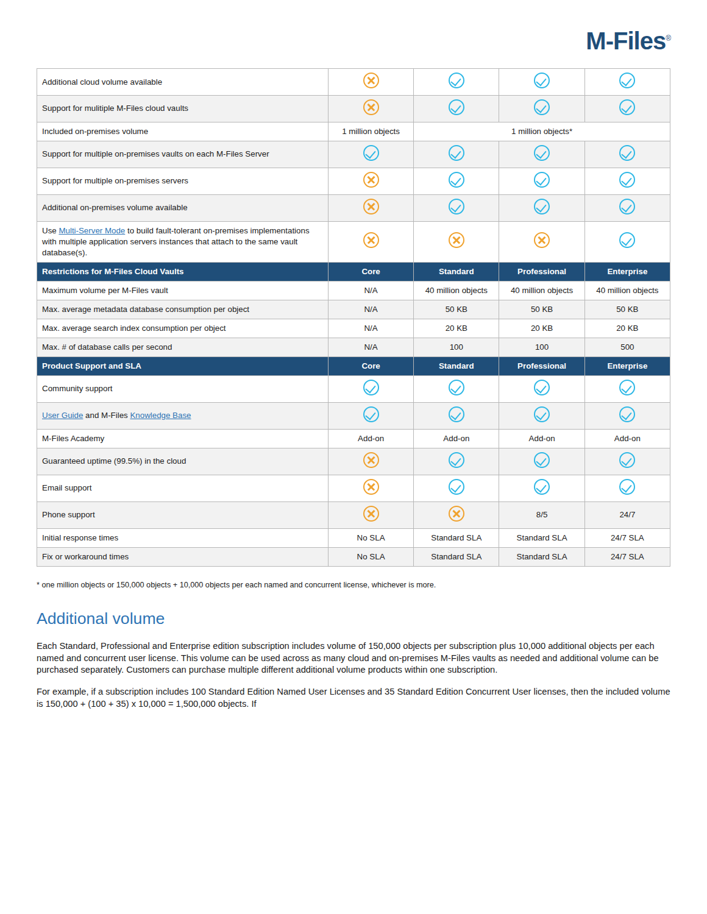M-Files®
| Additional cloud volume available | | | | |
| Support for mulitiple M-Files cloud vaults | | | | |
| Included on-premises volume | 1 million objects | 1 million objects* |
| Support for multiple on-premises vaults on each M-Files Server | | | | |
| Support for multiple on-premises servers | | | | |
| Additional on-premises volume available | | | | |
| Use Multi-Server Mode to build fault-tolerant on-premises implementations with multiple application servers instances that attach to the same vault database(s). | | | | |
| Restrictions for M-Files Cloud Vaults | Core | Standard | Professional | Enterprise |
| Maximum volume per M-Files vault | N/A | 40 million objects | 40 million objects | 40 million objects |
| Max. average metadata database consumption per object | N/A | 50 KB | 50 KB | 50 KB |
| Max. average search index consumption per object | N/A | 20 KB | 20 KB | 20 KB |
| Max. # of database calls per second | N/A | 100 | 100 | 500 |
| Product Support and SLA | Core | Standard | Professional | Enterprise |
| Community support | | | | |
| User Guide and M-Files Knowledge Base | | | | |
| M-Files Academy | Add-on | Add-on | Add-on | Add-on |
| Guaranteed uptime (99.5%) in the cloud | | | | |
| Email support | | | | |
| Phone support | | | 8/5 | 24/7 |
| Initial response times | No SLA | Standard SLA | Standard SLA | 24/7 SLA |
| Fix or workaround times | No SLA | Standard SLA | Standard SLA | 24/7 SLA |
* one million objects or 150,000 objects + 10,000 objects per each named and concurrent license, whichever is more.
Additional volume
Each Standard, Professional and Enterprise edition subscription includes volume of 150,000 objects per subscription plus 10,000 additional objects per each named and concurrent user license. This volume can be used across as many cloud and on-premises M-Files vaults as needed and additional volume can be purchased separately. Customers can purchase multiple different additional volume products within one subscription.
For example, if a subscription includes 100 Standard Edition Named User Licenses and 35 Standard Edition Concurrent User licenses, then the included volume is 150,000 + (100 + 35) x 10,000 = 1,500,000 objects. If